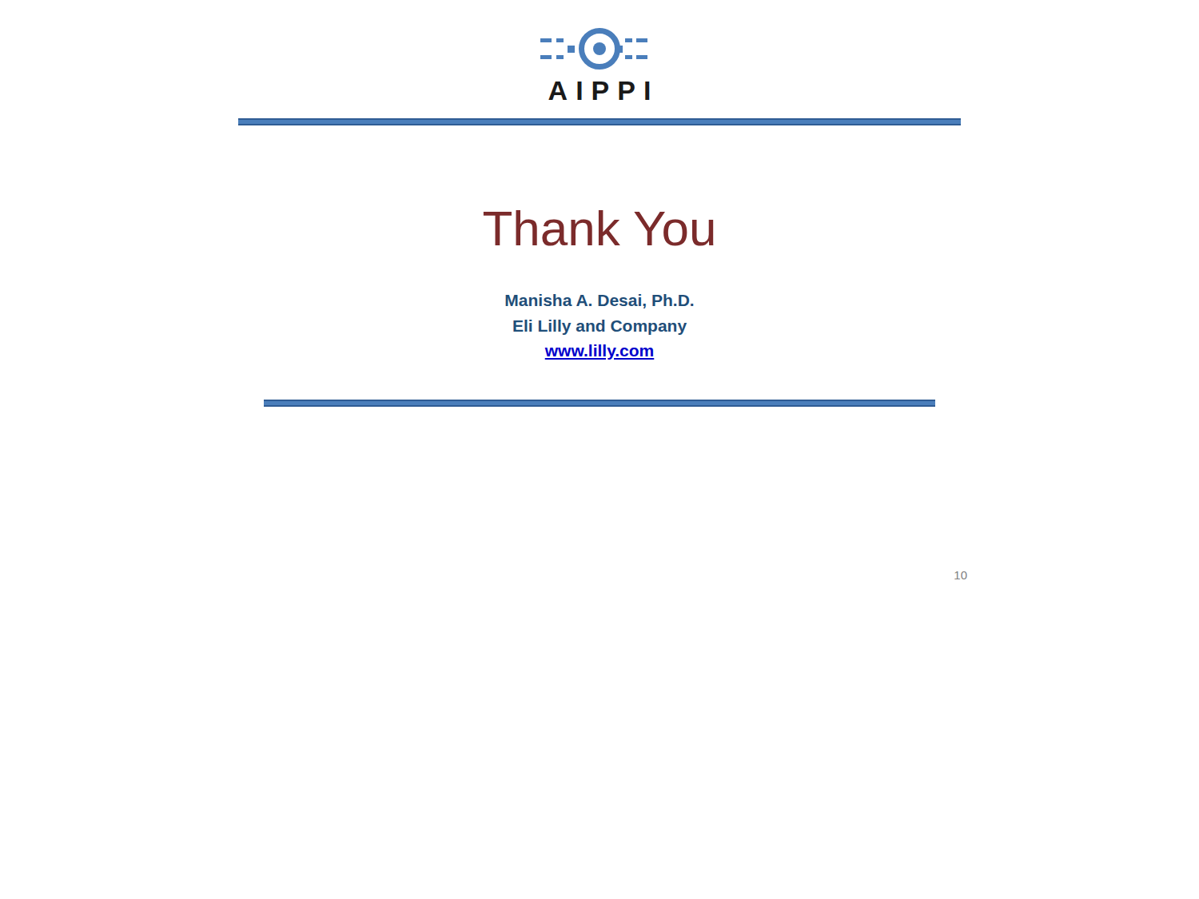AIPPI
Thank You
Manisha A. Desai, Ph.D.
Eli Lilly and Company
www.lilly.com
10